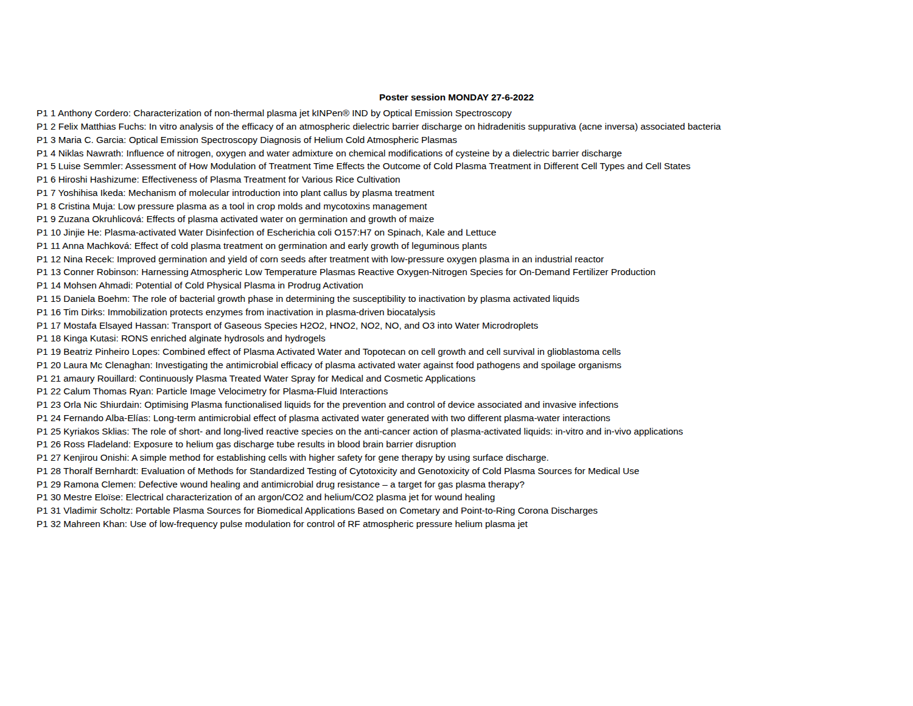Poster session MONDAY 27-6-2022
P1 1 Anthony Cordero: Characterization of non-thermal plasma jet kINPen® IND by Optical Emission Spectroscopy
P1 2 Felix Matthias Fuchs: In vitro analysis of the efficacy of an atmospheric dielectric barrier discharge on hidradenitis suppurativa (acne inversa) associated bacteria
P1 3 Maria C. Garcia: Optical Emission Spectroscopy Diagnosis of Helium Cold Atmospheric Plasmas
P1 4 Niklas Nawrath: Influence of nitrogen, oxygen and water admixture on chemical modifications of cysteine by a dielectric barrier discharge
P1 5 Luise Semmler: Assessment of How Modulation of Treatment Time Effects the Outcome of Cold Plasma Treatment in Different Cell Types and Cell States
P1 6 Hiroshi Hashizume: Effectiveness of Plasma Treatment for Various Rice Cultivation
P1 7 Yoshihisa Ikeda: Mechanism of molecular introduction into plant callus by plasma treatment
P1 8 Cristina Muja: Low pressure plasma as a tool in crop molds and mycotoxins management
P1 9 Zuzana Okruhlicová: Effects of plasma activated water on germination and growth of maize
P1 10 Jinjie He: Plasma-activated Water Disinfection of Escherichia coli O157:H7 on Spinach, Kale and Lettuce
P1 11 Anna Machková: Effect of cold plasma treatment on germination and early growth of leguminous plants
P1 12 Nina Recek: Improved germination and yield of corn seeds after treatment with low-pressure oxygen plasma in an industrial reactor
P1 13 Conner Robinson: Harnessing Atmospheric Low Temperature Plasmas Reactive Oxygen-Nitrogen Species for On-Demand Fertilizer Production
P1 14 Mohsen Ahmadi: Potential of Cold Physical Plasma in Prodrug Activation
P1 15 Daniela Boehm: The role of bacterial growth phase in determining the susceptibility to inactivation by plasma activated liquids
P1 16 Tim Dirks: Immobilization protects enzymes from inactivation in plasma-driven biocatalysis
P1 17 Mostafa Elsayed Hassan: Transport of Gaseous Species H2O2, HNO2, NO2, NO, and O3 into Water Microdroplets
P1 18 Kinga Kutasi: RONS enriched alginate hydrosols and hydrogels
P1 19 Beatriz Pinheiro Lopes: Combined effect of Plasma Activated Water and Topotecan on cell growth and cell survival in glioblastoma cells
P1 20 Laura Mc Clenaghan: Investigating the antimicrobial efficacy of plasma activated water against food pathogens and spoilage organisms
P1 21 amaury Rouillard: Continuously Plasma Treated Water Spray for Medical and Cosmetic Applications
P1 22 Calum Thomas Ryan: Particle Image Velocimetry for Plasma-Fluid Interactions
P1 23 Orla Nic Shiurdain: Optimising Plasma functionalised liquids for the prevention and control of device associated and invasive infections
P1 24 Fernando Alba-Elías: Long-term antimicrobial effect of plasma activated water generated with two different plasma-water interactions
P1 25 Kyriakos Sklias: The role of short- and long-lived reactive species on the anti-cancer action of plasma-activated liquids: in-vitro and in-vivo applications
P1 26 Ross Fladeland: Exposure to helium gas discharge tube results in blood brain barrier disruption
P1 27 Kenjirou Onishi: A simple method for establishing cells with higher safety for gene therapy by using surface discharge.
P1 28 Thoralf Bernhardt: Evaluation of Methods for Standardized Testing of Cytotoxicity and Genotoxicity of Cold Plasma Sources for Medical Use
P1 29 Ramona Clemen: Defective wound healing and antimicrobial drug resistance – a target for gas plasma therapy?
P1 30 Mestre Eloïse: Electrical characterization of an argon/CO2 and helium/CO2 plasma jet for wound healing
P1 31 Vladimir Scholtz: Portable Plasma Sources for Biomedical Applications Based on Cometary and Point-to-Ring Corona Discharges
P1 32 Mahreen Khan: Use of low-frequency pulse modulation for control of RF atmospheric pressure helium plasma jet